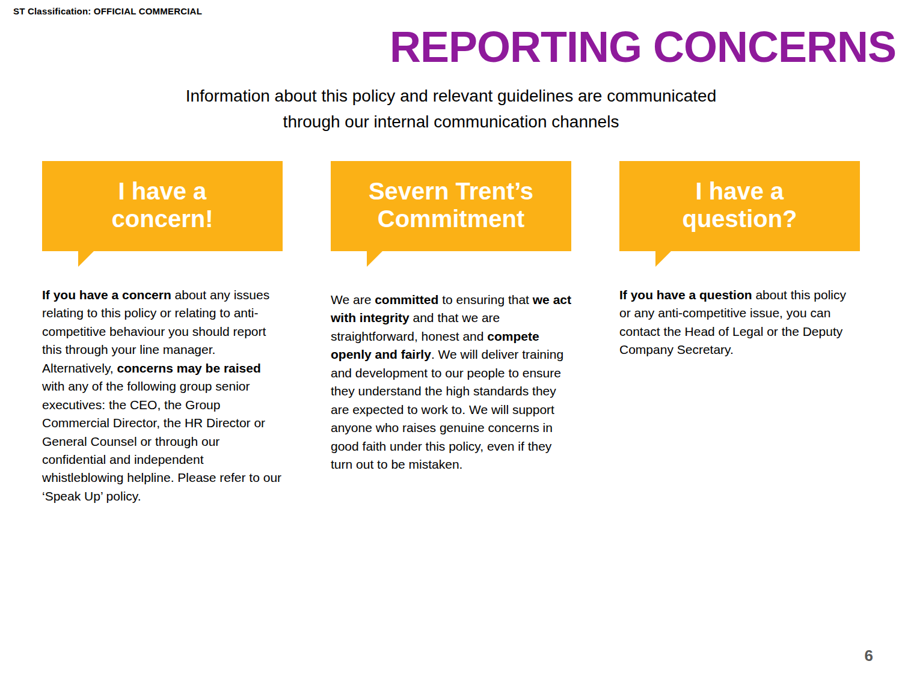ST Classification: OFFICIAL COMMERCIAL
REPORTING CONCERNS
Information about this policy and relevant guidelines are communicated
through our internal communication channels
I have a
concern!
If you have a concern about any issues relating to this policy or relating to anti-competitive behaviour you should report this through your line manager. Alternatively, concerns may be raised with any of the following group senior executives: the CEO, the Group Commercial Director, the HR Director or General Counsel or through our confidential and independent whistleblowing helpline. Please refer to our ‘Speak Up’ policy.
Severn Trent’s
Commitment
We are committed to ensuring that we act with integrity and that we are straightforward, honest and compete openly and fairly. We will deliver training and development to our people to ensure they understand the high standards they are expected to work to. We will support anyone who raises genuine concerns in good faith under this policy, even if they turn out to be mistaken.
I have a
question?
If you have a question about this policy or any anti-competitive issue, you can contact the Head of Legal or the Deputy Company Secretary.
6